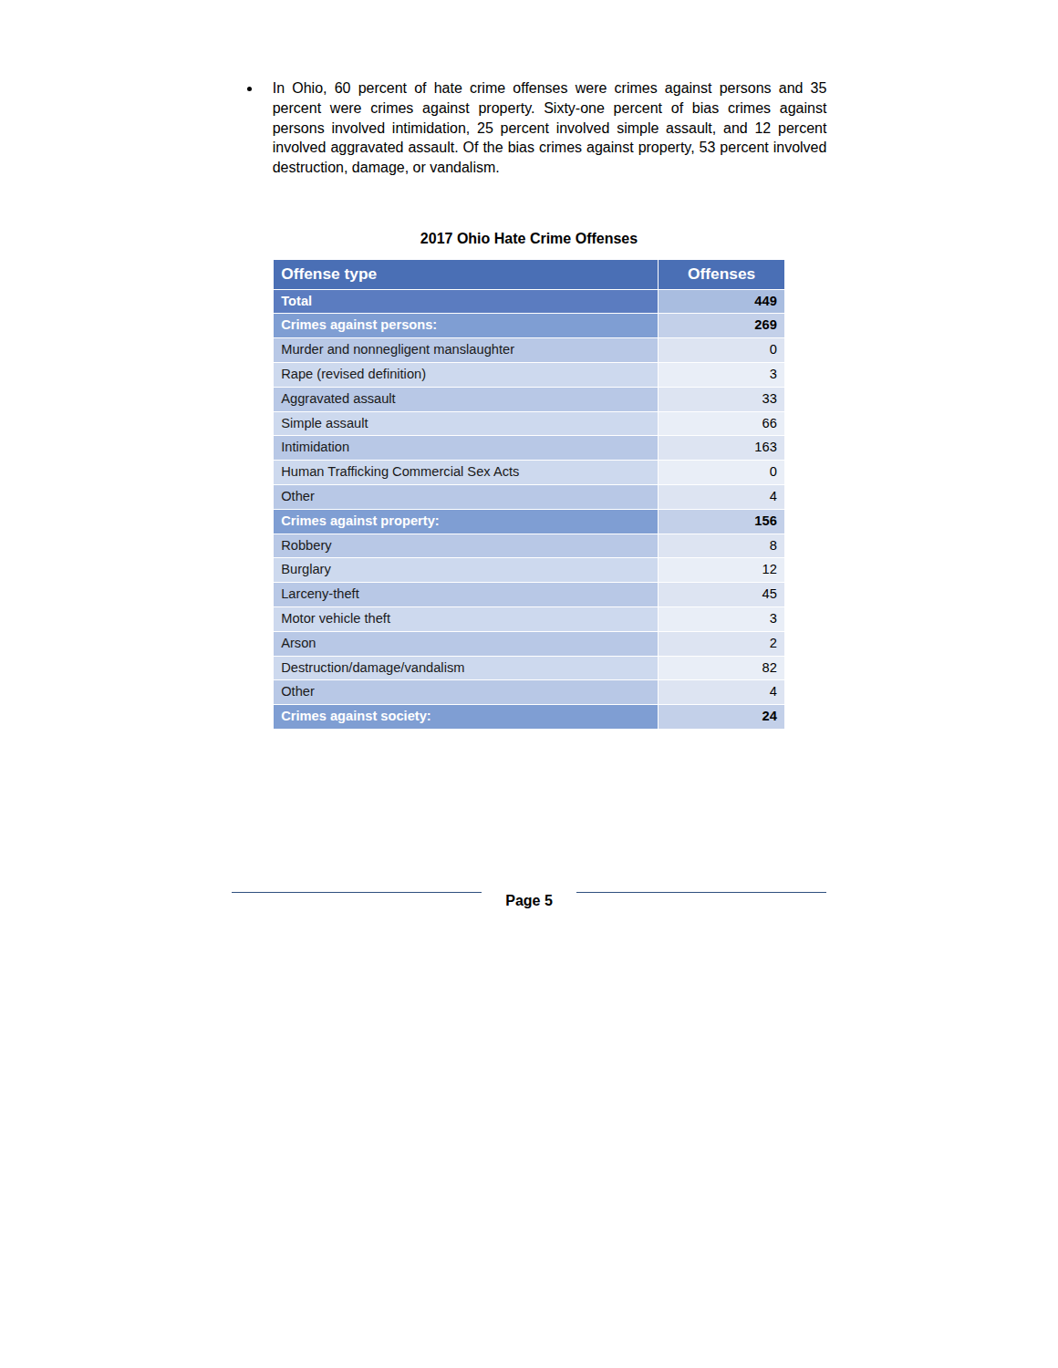In Ohio, 60 percent of hate crime offenses were crimes against persons and 35 percent were crimes against property. Sixty-one percent of bias crimes against persons involved intimidation, 25 percent involved simple assault, and 12 percent involved aggravated assault. Of the bias crimes against property, 53 percent involved destruction, damage, or vandalism.
2017 Ohio Hate Crime Offenses
| Offense type | Offenses |
| --- | --- |
| Total | 449 |
| Crimes against persons: | 269 |
| Murder and nonnegligent manslaughter | 0 |
| Rape (revised definition) | 3 |
| Aggravated assault | 33 |
| Simple assault | 66 |
| Intimidation | 163 |
| Human Trafficking Commercial Sex Acts | 0 |
| Other | 4 |
| Crimes against property: | 156 |
| Robbery | 8 |
| Burglary | 12 |
| Larceny-theft | 45 |
| Motor vehicle theft | 3 |
| Arson | 2 |
| Destruction/damage/vandalism | 82 |
| Other | 4 |
| Crimes against society: | 24 |
Page 5